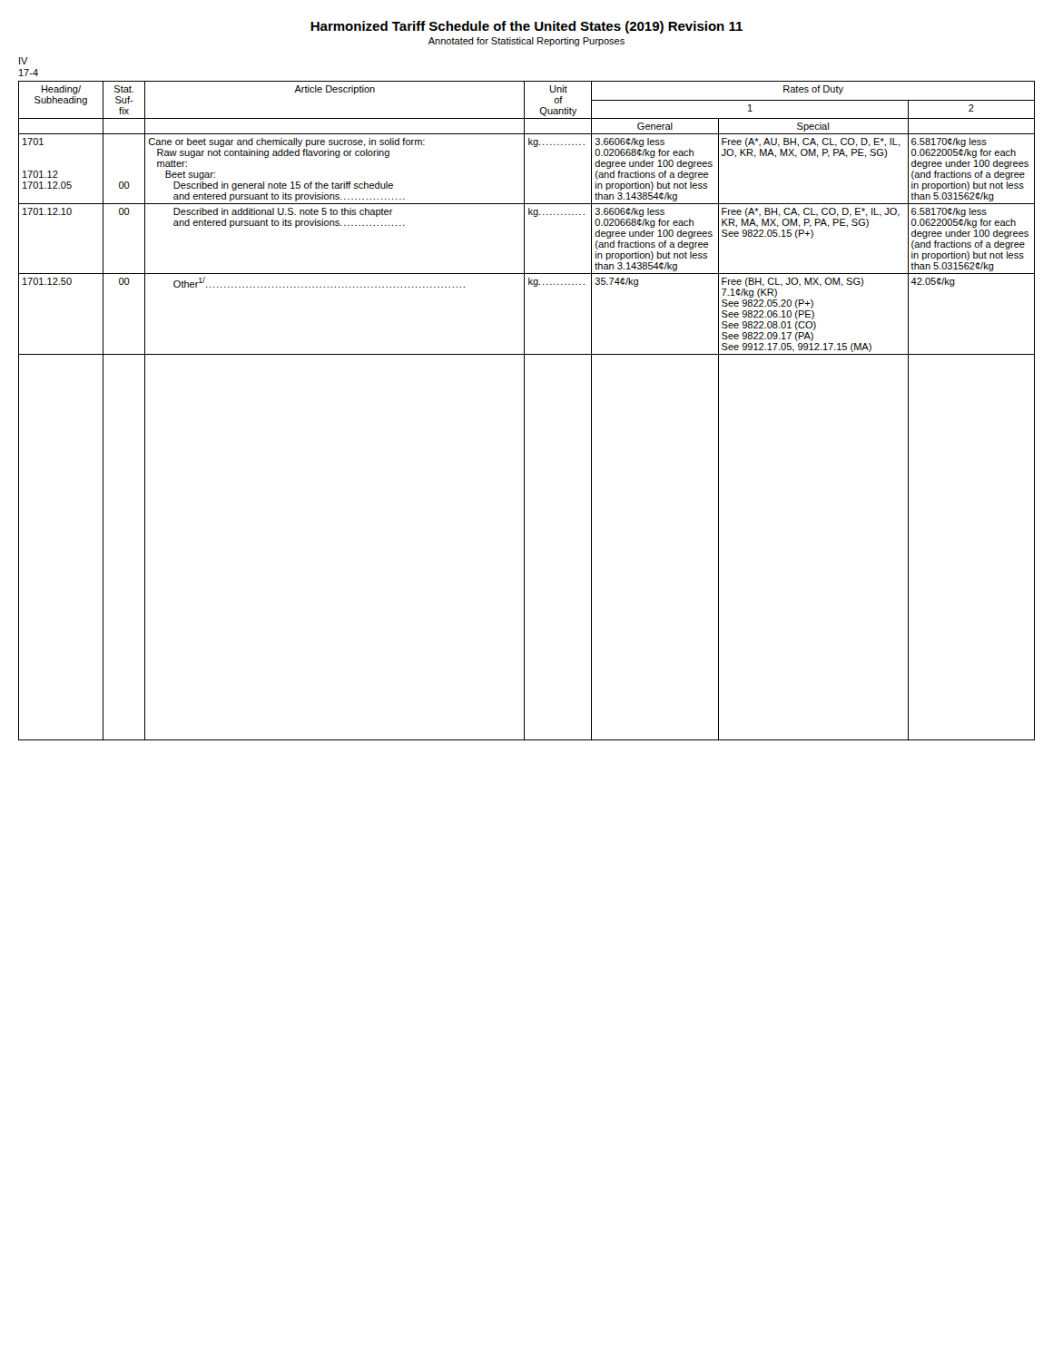Harmonized Tariff Schedule of the United States (2019) Revision 11
Annotated for Statistical Reporting Purposes
IV
17-4
| Heading/ Subheading | Stat. Suf- fix | Article Description | Unit of Quantity | Rates of Duty |
| --- | --- | --- | --- | --- |
| 1 | 2 |
| | | | | General | Special | |
| 1701 1701.12 1701.12.05 | 00 | Cane or beet sugar and chemically pure sucrose, in solid form: Raw sugar not containing added flavoring or coloring matter: Beet sugar: Described in general note 15 of the tariff schedule and entered pursuant to its provisions .................. | kg ............. | 3.6606¢/kg less 0.020668¢/kg for each degree under 100 degrees (and fractions of a degree in proportion) but not less than 3.143854¢/kg | Free (A*, AU, BH, CA, CL, CO, D, E*, IL, JO, KR, MA, MX, OM, P, PA, PE, SG) | 6.58170¢/kg less 0.0622005¢/kg for each degree under 100 degrees (and fractions of a degree in proportion) but not less than 5.031562¢/kg |
| 1701.12.10 | 00 | Described in additional U.S. note 5 to this chapter and entered pursuant to its provisions .................. | kg ............. | 3.6606¢/kg less 0.020668¢/kg for each degree under 100 degrees (and fractions of a degree in proportion) but not less than 3.143854¢/kg | Free (A*, BH, CA, CL, CO, D, E*, IL, JO, KR, MA, MX, OM, P, PA, PE, SG) See 9822.05.15 (P+) | 6.58170¢/kg less 0.0622005¢/kg for each degree under 100 degrees (and fractions of a degree in proportion) but not less than 5.031562¢/kg |
| 1701.12.50 | 00 | Other 1/ ....................................................................... | kg ............. | 35.74¢/kg | Free (BH, CL, JO, MX, OM, SG) 7.1¢/kg (KR) See 9822.05.20 (P+) See 9822.06.10 (PE) See 9822.08.01 (CO) See 9822.09.17 (PA) See 9912.17.05, 9912.17.15 (MA) | 42.05¢/kg |